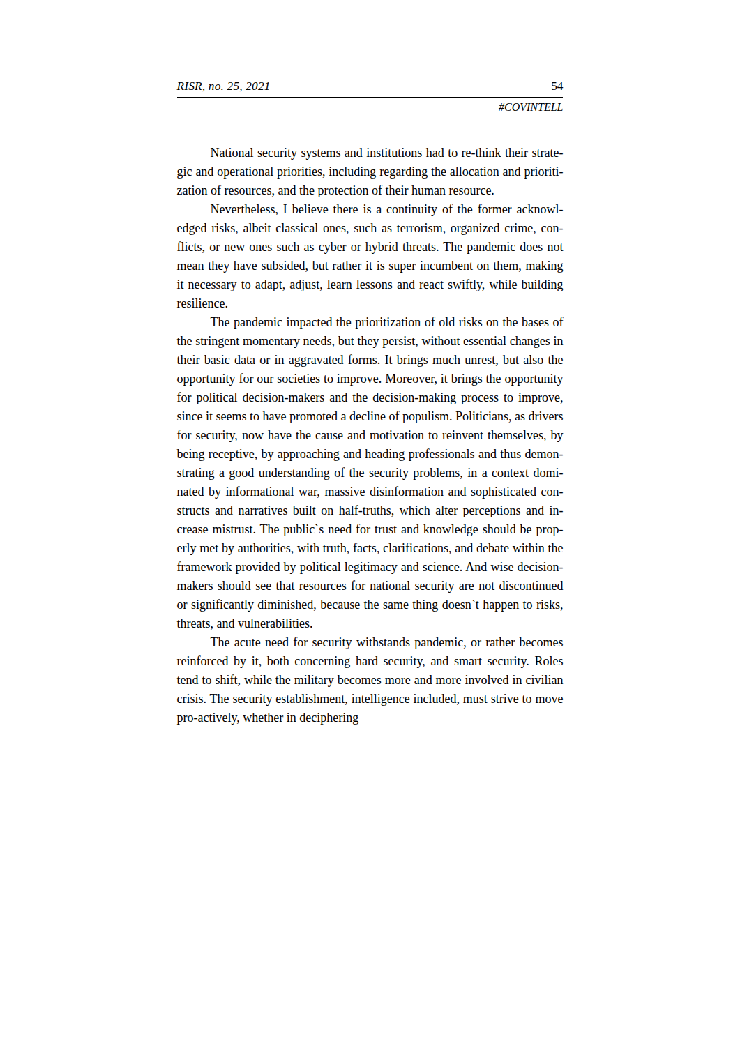RISR, no. 25, 2021
54
#COVINTELL
National security systems and institutions had to re-think their strategic and operational priorities, including regarding the allocation and prioritization of resources, and the protection of their human resource.
Nevertheless, I believe there is a continuity of the former acknowledged risks, albeit classical ones, such as terrorism, organized crime, conflicts, or new ones such as cyber or hybrid threats. The pandemic does not mean they have subsided, but rather it is super incumbent on them, making it necessary to adapt, adjust, learn lessons and react swiftly, while building resilience.
The pandemic impacted the prioritization of old risks on the bases of the stringent momentary needs, but they persist, without essential changes in their basic data or in aggravated forms. It brings much unrest, but also the opportunity for our societies to improve. Moreover, it brings the opportunity for political decision-makers and the decision-making process to improve, since it seems to have promoted a decline of populism. Politicians, as drivers for security, now have the cause and motivation to reinvent themselves, by being receptive, by approaching and heading professionals and thus demonstrating a good understanding of the security problems, in a context dominated by informational war, massive disinformation and sophisticated constructs and narratives built on half-truths, which alter perceptions and increase mistrust. The public`s need for trust and knowledge should be properly met by authorities, with truth, facts, clarifications, and debate within the framework provided by political legitimacy and science. And wise decision-makers should see that resources for national security are not discontinued or significantly diminished, because the same thing doesn`t happen to risks, threats, and vulnerabilities.
The acute need for security withstands pandemic, or rather becomes reinforced by it, both concerning hard security, and smart security. Roles tend to shift, while the military becomes more and more involved in civilian crisis. The security establishment, intelligence included, must strive to move pro-actively, whether in deciphering